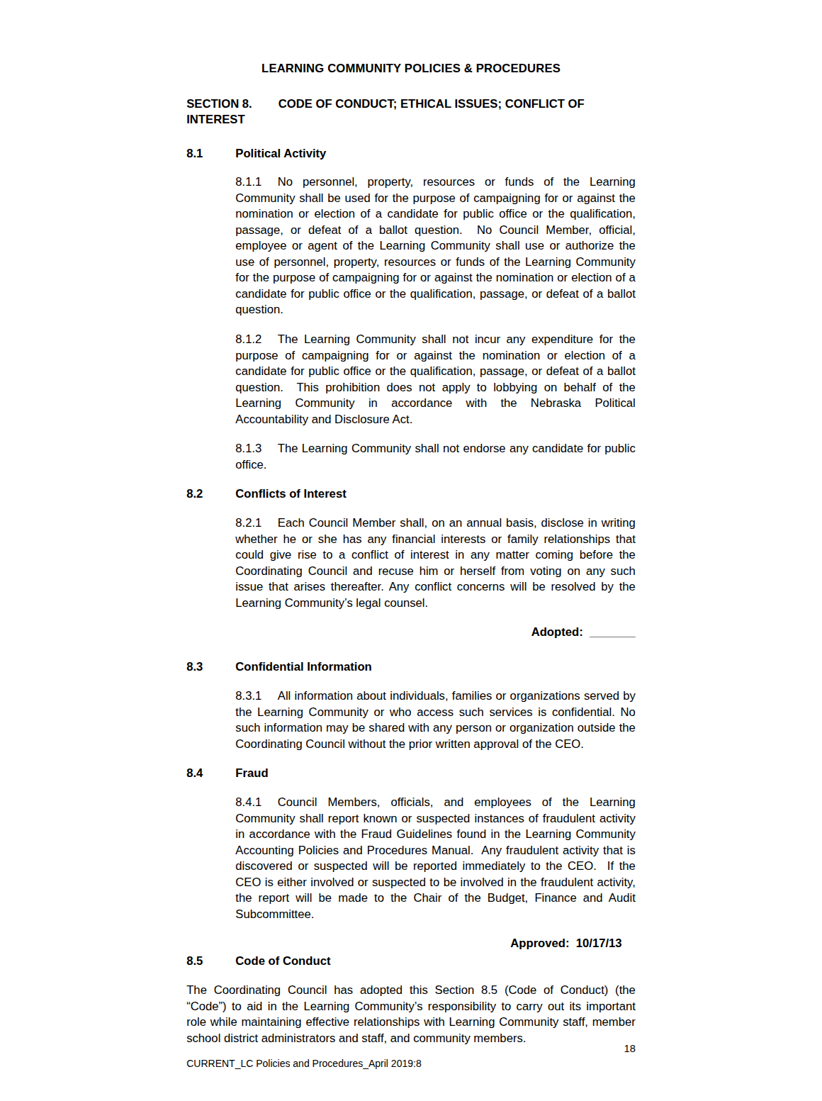LEARNING COMMUNITY POLICIES & PROCEDURES
SECTION 8. CODE OF CONDUCT; ETHICAL ISSUES; CONFLICT OF INTEREST
8.1 Political Activity
8.1.1 No personnel, property, resources or funds of the Learning Community shall be used for the purpose of campaigning for or against the nomination or election of a candidate for public office or the qualification, passage, or defeat of a ballot question. No Council Member, official, employee or agent of the Learning Community shall use or authorize the use of personnel, property, resources or funds of the Learning Community for the purpose of campaigning for or against the nomination or election of a candidate for public office or the qualification, passage, or defeat of a ballot question.
8.1.2 The Learning Community shall not incur any expenditure for the purpose of campaigning for or against the nomination or election of a candidate for public office or the qualification, passage, or defeat of a ballot question. This prohibition does not apply to lobbying on behalf of the Learning Community in accordance with the Nebraska Political Accountability and Disclosure Act.
8.1.3 The Learning Community shall not endorse any candidate for public office.
8.2 Conflicts of Interest
8.2.1 Each Council Member shall, on an annual basis, disclose in writing whether he or she has any financial interests or family relationships that could give rise to a conflict of interest in any matter coming before the Coordinating Council and recuse him or herself from voting on any such issue that arises thereafter. Any conflict concerns will be resolved by the Learning Community’s legal counsel.
Adopted: _______
8.3 Confidential Information
8.3.1 All information about individuals, families or organizations served by the Learning Community or who access such services is confidential. No such information may be shared with any person or organization outside the Coordinating Council without the prior written approval of the CEO.
8.4 Fraud
8.4.1 Council Members, officials, and employees of the Learning Community shall report known or suspected instances of fraudulent activity in accordance with the Fraud Guidelines found in the Learning Community Accounting Policies and Procedures Manual. Any fraudulent activity that is discovered or suspected will be reported immediately to the CEO. If the CEO is either involved or suspected to be involved in the fraudulent activity, the report will be made to the Chair of the Budget, Finance and Audit Subcommittee.
Approved: 10/17/13
8.5 Code of Conduct
The Coordinating Council has adopted this Section 8.5 (Code of Conduct) (the “Code”) to aid in the Learning Community’s responsibility to carry out its important role while maintaining effective relationships with Learning Community staff, member school district administrators and staff, and community members.
18
CURRENT_LC Policies and Procedures_April 2019:8